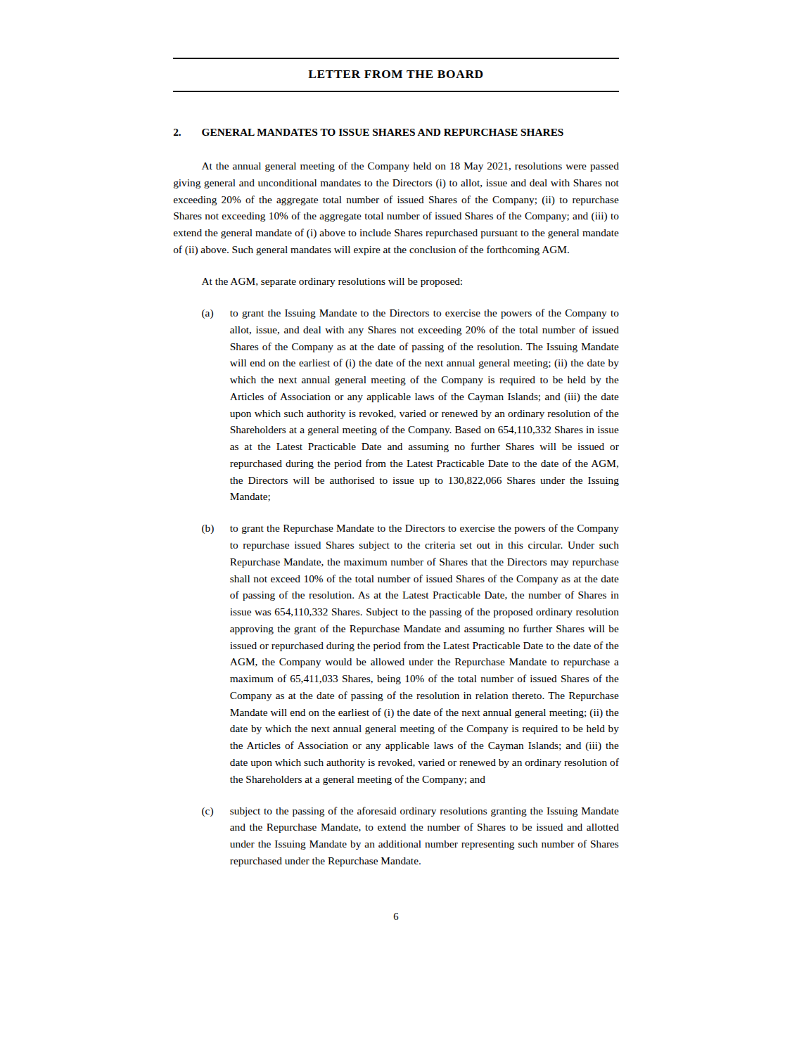LETTER FROM THE BOARD
2. GENERAL MANDATES TO ISSUE SHARES AND REPURCHASE SHARES
At the annual general meeting of the Company held on 18 May 2021, resolutions were passed giving general and unconditional mandates to the Directors (i) to allot, issue and deal with Shares not exceeding 20% of the aggregate total number of issued Shares of the Company; (ii) to repurchase Shares not exceeding 10% of the aggregate total number of issued Shares of the Company; and (iii) to extend the general mandate of (i) above to include Shares repurchased pursuant to the general mandate of (ii) above. Such general mandates will expire at the conclusion of the forthcoming AGM.
At the AGM, separate ordinary resolutions will be proposed:
(a)
to grant the Issuing Mandate to the Directors to exercise the powers of the Company to allot, issue, and deal with any Shares not exceeding 20% of the total number of issued Shares of the Company as at the date of passing of the resolution. The Issuing Mandate will end on the earliest of (i) the date of the next annual general meeting; (ii) the date by which the next annual general meeting of the Company is required to be held by the Articles of Association or any applicable laws of the Cayman Islands; and (iii) the date upon which such authority is revoked, varied or renewed by an ordinary resolution of the Shareholders at a general meeting of the Company. Based on 654,110,332 Shares in issue as at the Latest Practicable Date and assuming no further Shares will be issued or repurchased during the period from the Latest Practicable Date to the date of the AGM, the Directors will be authorised to issue up to 130,822,066 Shares under the Issuing Mandate;
(b)
to grant the Repurchase Mandate to the Directors to exercise the powers of the Company to repurchase issued Shares subject to the criteria set out in this circular. Under such Repurchase Mandate, the maximum number of Shares that the Directors may repurchase shall not exceed 10% of the total number of issued Shares of the Company as at the date of passing of the resolution. As at the Latest Practicable Date, the number of Shares in issue was 654,110,332 Shares. Subject to the passing of the proposed ordinary resolution approving the grant of the Repurchase Mandate and assuming no further Shares will be issued or repurchased during the period from the Latest Practicable Date to the date of the AGM, the Company would be allowed under the Repurchase Mandate to repurchase a maximum of 65,411,033 Shares, being 10% of the total number of issued Shares of the Company as at the date of passing of the resolution in relation thereto. The Repurchase Mandate will end on the earliest of (i) the date of the next annual general meeting; (ii) the date by which the next annual general meeting of the Company is required to be held by the Articles of Association or any applicable laws of the Cayman Islands; and (iii) the date upon which such authority is revoked, varied or renewed by an ordinary resolution of the Shareholders at a general meeting of the Company; and
(c)
subject to the passing of the aforesaid ordinary resolutions granting the Issuing Mandate and the Repurchase Mandate, to extend the number of Shares to be issued and allotted under the Issuing Mandate by an additional number representing such number of Shares repurchased under the Repurchase Mandate.
6